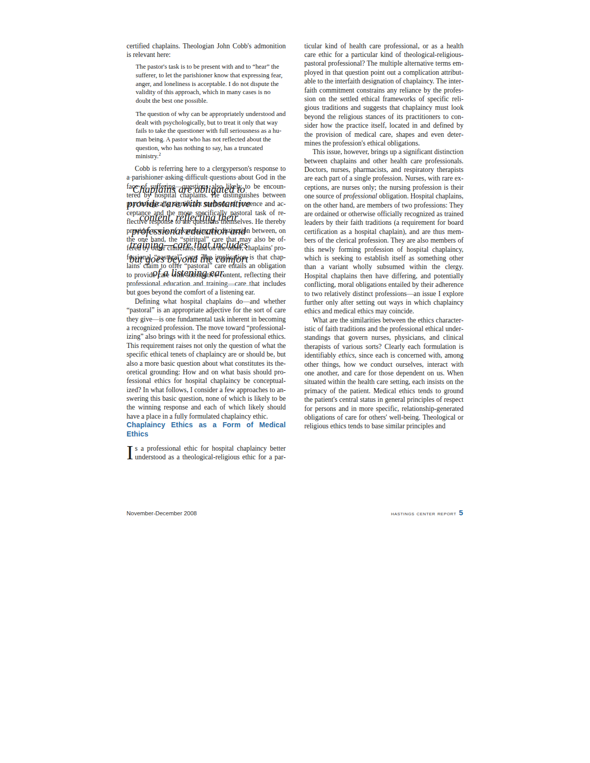certified chaplains. Theologian John Cobb's admonition is relevant here:
The pastor's task is to be present with and to “hear” the sufferer, to let the parishioner know that expressing fear, anger, and loneliness is acceptable. I do not dispute the validity of this approach, which in many cases is no doubt the best one possible.
The question of why can be appropriately understood and dealt with psychologically, but to treat it only that way fails to take the questioner with full seriousness as a human being. A pastor who has not reflected about the question, who has nothing to say, has a truncated ministry.2
Cobb is referring here to a clergyperson's response to a parishioner asking difficult questions about God in the face of suffering—questions also likely to be encountered by hospital chaplains. He distinguishes between psychologically significant methods of presence and acceptance and the more specifically pastoral task of reflective response to the questions themselves. He thereby provides a way of expressing the distinction between, on the one hand, the “spiritual” care that may also be offered by other clinicians, and on the other, chaplains' professional “pastoral” care. The implication is that chaplains' claim to offer “pastoral” care entails an obligation to provide care with substantive content, reflecting their professional education and training—care that includes but goes beyond the comfort of a listening ear.
Defining what hospital chaplains do—and whether “pastoral” is an appropriate adjective for the sort of care they give—is one fundamental task inherent in becoming a recognized profession. The move toward “professionalizing” also brings with it the need for professional ethics. This requirement raises not only the question of what the specific ethical tenets of chaplaincy are or should be, but also a more basic question about what constitutes its theoretical grounding: How and on what basis should professional ethics for hospital chaplaincy be conceptualized? In what follows, I consider a few approaches to answering this basic question, none of which is likely to be the winning response and each of which likely should have a place in a fully formulated chaplaincy ethic.
Chaplaincy Ethics as a Form of Medical Ethics
Is a professional ethic for hospital chaplaincy better understood as a theological-religious ethic for a particular kind of health care professional, or as a health care ethic for a particular kind of theological-religious-pastoral professional? The multiple alternative terms employed in that question point out a complication attributable to the interfaith designation of chaplaincy. The interfaith commitment constrains any reliance by the profession on the settled ethical frameworks of specific religious traditions and suggests that chaplaincy must look beyond the religious stances of its practitioners to consider how the practice itself, located in and defined by the provision of medical care, shapes and even determines the profession's ethical obligations.
This issue, however, brings up a significant distinction between chaplains and other health care professionals. Doctors, nurses, pharmacists, and respiratory therapists are each part of a single profession. Nurses, with rare exceptions, are nurses only; the nursing profession is their one source of professional obligation. Hospital chaplains, on the other hand, are members of two professions: They are ordained or otherwise officially recognized as trained leaders by their faith traditions (a requirement for board certification as a hospital chaplain), and are thus members of the clerical profession. They are also members of this newly forming profession of hospital chaplaincy, which is seeking to establish itself as something other than a variant wholly subsumed within the clergy. Hospital chaplains then have differing, and potentially conflicting, moral obligations entailed by their adherence to two relatively distinct professions—an issue I explore further only after setting out ways in which chaplaincy ethics and medical ethics may coincide.
What are the similarities between the ethics characteristic of faith traditions and the professional ethical understandings that govern nurses, physicians, and clinical therapists of various sorts? Clearly each formulation is identifiably ethics, since each is concerned with, among other things, how we conduct ourselves, interact with one another, and care for those dependent on us. When situated within the health care setting, each insists on the primacy of the patient. Medical ethics tends to ground the patient's central status in general principles of respect for persons and in more specific, relationship-generated obligations of care for others' well-being. Theological or religious ethics tends to base similar principles and
Chaplains are obligated to provide care with substantive content, reflecting their professional education and training—care that includes but goes beyond the comfort of a listening ear.
November-December 2008
Hastings Center Report 5